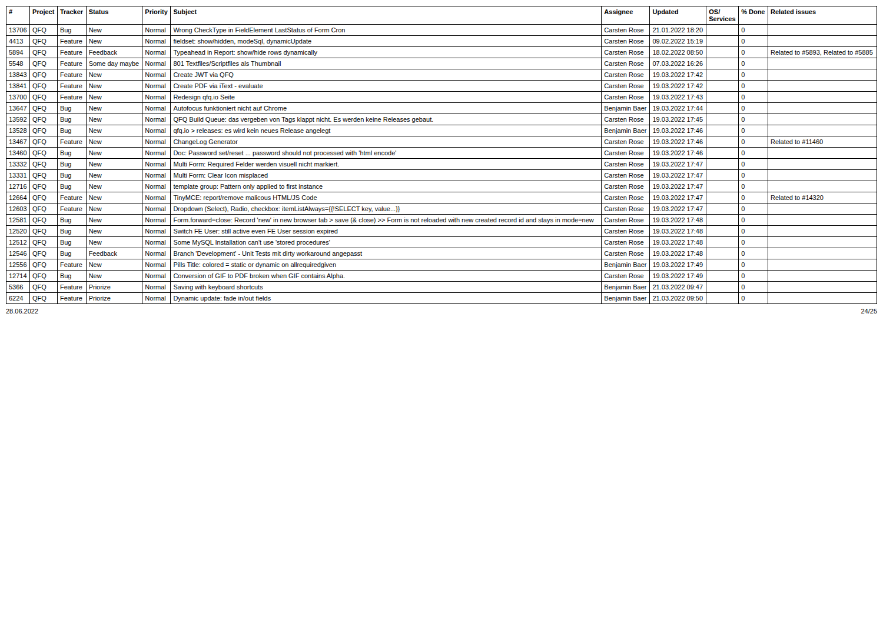| # | Project | Tracker | Status | Priority | Subject | Assignee | Updated | OS/ Services | % Done | Related issues |
| --- | --- | --- | --- | --- | --- | --- | --- | --- | --- | --- |
| 13706 | QFQ | Bug | New | Normal | Wrong CheckType in FieldElement LastStatus of Form Cron | Carsten Rose | 21.01.2022 18:20 | | 0 | |
| 4413 | QFQ | Feature | New | Normal | fieldset: show/hidden, modeSql, dynamicUpdate | Carsten Rose | 09.02.2022 15:19 | | 0 | |
| 5894 | QFQ | Feature | Feedback | Normal | Typeahead in Report: show/hide rows dynamically | Carsten Rose | 18.02.2022 08:50 | | 0 | Related to #5893, Related to #5885 |
| 5548 | QFQ | Feature | Some day maybe | Normal | 801 Textfiles/Scriptfiles als Thumbnail | Carsten Rose | 07.03.2022 16:26 | | 0 | |
| 13843 | QFQ | Feature | New | Normal | Create JWT via QFQ | Carsten Rose | 19.03.2022 17:42 | | 0 | |
| 13841 | QFQ | Feature | New | Normal | Create PDF via iText - evaluate | Carsten Rose | 19.03.2022 17:42 | | 0 | |
| 13700 | QFQ | Feature | New | Normal | Redesign qfq.io Seite | Carsten Rose | 19.03.2022 17:43 | | 0 | |
| 13647 | QFQ | Bug | New | Normal | Autofocus funktioniert nicht auf Chrome | Benjamin Baer | 19.03.2022 17:44 | | 0 | |
| 13592 | QFQ | Bug | New | Normal | QFQ Build Queue: das vergeben von Tags klappt nicht. Es werden keine Releases gebaut. | Carsten Rose | 19.03.2022 17:45 | | 0 | |
| 13528 | QFQ | Bug | New | Normal | qfq.io > releases: es wird kein neues Release angelegt | Benjamin Baer | 19.03.2022 17:46 | | 0 | |
| 13467 | QFQ | Feature | New | Normal | ChangeLog Generator | Carsten Rose | 19.03.2022 17:46 | | 0 | Related to #11460 |
| 13460 | QFQ | Bug | New | Normal | Doc: Password set/reset ... password should not processed with 'html encode' | Carsten Rose | 19.03.2022 17:46 | | 0 | |
| 13332 | QFQ | Bug | New | Normal | Multi Form: Required Felder werden visuell nicht markiert. | Carsten Rose | 19.03.2022 17:47 | | 0 | |
| 13331 | QFQ | Bug | New | Normal | Multi Form: Clear Icon misplaced | Carsten Rose | 19.03.2022 17:47 | | 0 | |
| 12716 | QFQ | Bug | New | Normal | template group: Pattern only applied to first instance | Carsten Rose | 19.03.2022 17:47 | | 0 | |
| 12664 | QFQ | Feature | New | Normal | TinyMCE: report/remove malicous HTML/JS Code | Carsten Rose | 19.03.2022 17:47 | | 0 | Related to #14320 |
| 12603 | QFQ | Feature | New | Normal | Dropdown (Select), Radio, checkbox: itemListAlways={{!SELECT key, value...}} | Carsten Rose | 19.03.2022 17:47 | | 0 | |
| 12581 | QFQ | Bug | New | Normal | Form.forward=close: Record 'new' in new browser tab > save (& close) >> Form is not reloaded with new created record id and stays in mode=new | Carsten Rose | 19.03.2022 17:48 | | 0 | |
| 12520 | QFQ | Bug | New | Normal | Switch FE User: still active even FE User session expired | Carsten Rose | 19.03.2022 17:48 | | 0 | |
| 12512 | QFQ | Bug | New | Normal | Some MySQL Installation can't use 'stored procedures' | Carsten Rose | 19.03.2022 17:48 | | 0 | |
| 12546 | QFQ | Bug | Feedback | Normal | Branch 'Development' - Unit Tests mit dirty workaround angepasst | Carsten Rose | 19.03.2022 17:48 | | 0 | |
| 12556 | QFQ | Feature | New | Normal | Pills Title: colored = static or dynamic on allrequiredgiven | Benjamin Baer | 19.03.2022 17:49 | | 0 | |
| 12714 | QFQ | Bug | New | Normal | Conversion of GIF to PDF broken when GIF contains Alpha. | Carsten Rose | 19.03.2022 17:49 | | 0 | |
| 5366 | QFQ | Feature | Priorize | Normal | Saving with keyboard shortcuts | Benjamin Baer | 21.03.2022 09:47 | | 0 | |
| 6224 | QFQ | Feature | Priorize | Normal | Dynamic update: fade in/out fields | Benjamin Baer | 21.03.2022 09:50 | | 0 | |
28.06.2022 24/25